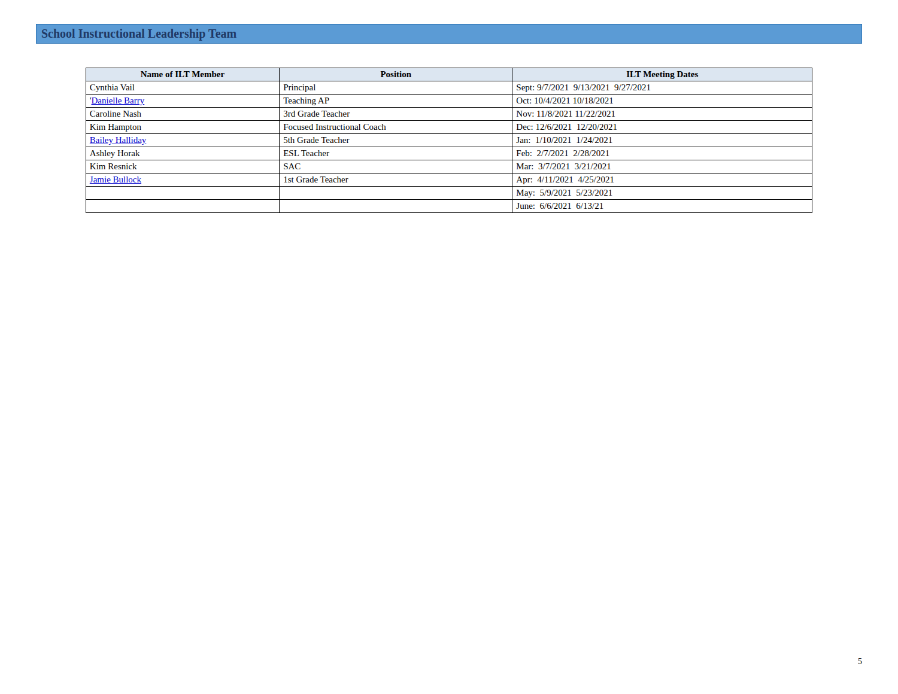School Instructional Leadership Team
| Name of ILT Member | Position | ILT Meeting Dates |
| --- | --- | --- |
| Cynthia Vail | Principal | Sept: 9/7/2021 9/13/2021 9/27/2021 |
| ' Danielle Barry | Teaching AP | Oct: 10/4/2021 10/18/2021 |
| Caroline Nash | 3rd Grade Teacher | Nov: 11/8/2021 11/22/2021 |
| Kim Hampton | Focused Instructional Coach | Dec: 12/6/2021 12/20/2021 |
| Bailey Halliday | 5th Grade Teacher | Jan: 1/10/2021 1/24/2021 |
| Ashley Horak | ESL Teacher | Feb: 2/7/2021 2/28/2021 |
| Kim Resnick | SAC | Mar: 3/7/2021 3/21/2021 |
| Jamie Bullock | 1st Grade Teacher | Apr: 4/11/2021 4/25/2021 |
| | | May: 5/9/2021 5/23/2021 |
| | | June: 6/6/2021 6/13/21 |
5